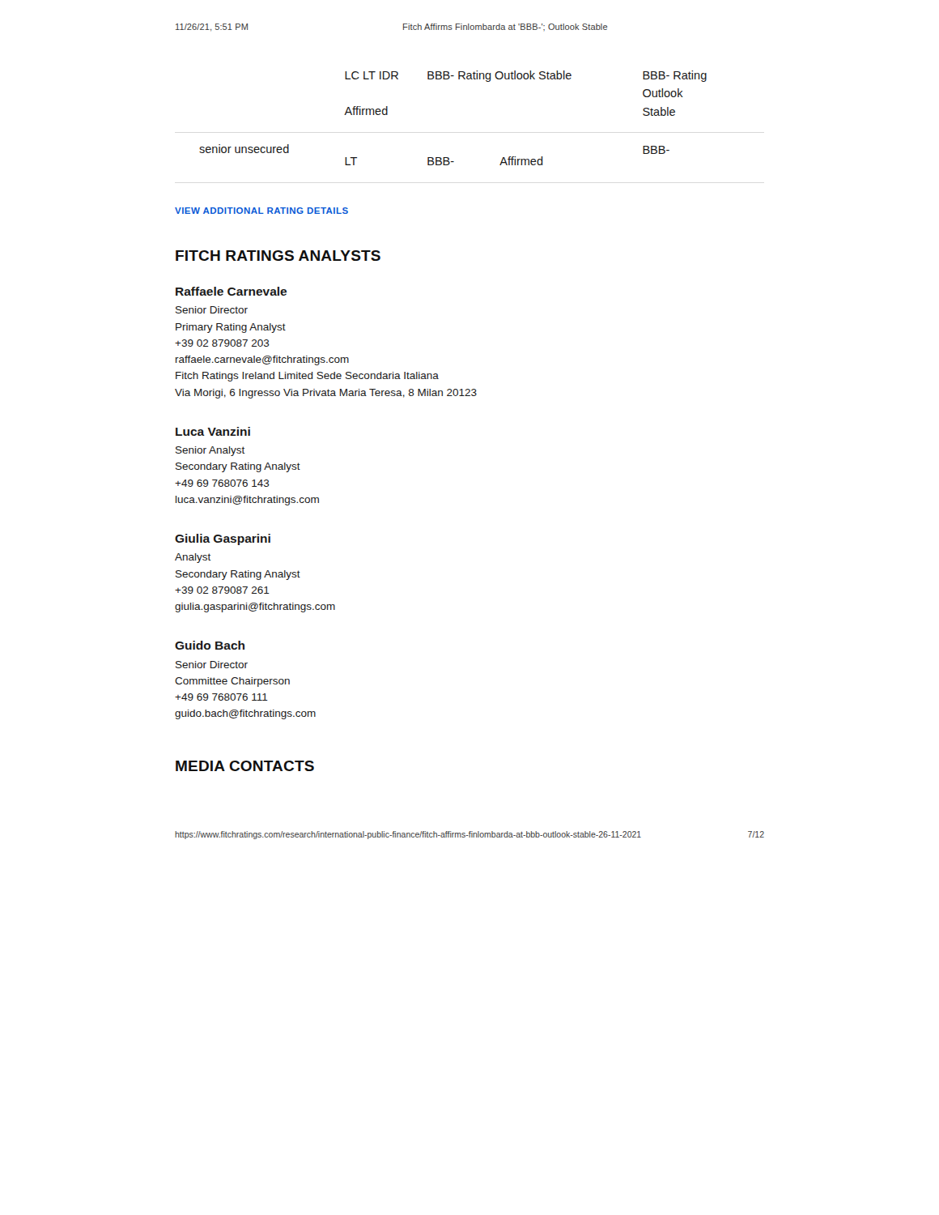11/26/21, 5:51 PM Fitch Affirms Finlombarda at 'BBB-'; Outlook Stable
| | LC LT IDR Affirmed | BBB- Rating Outlook Stable | BBB- Rating Outlook Stable |
| senior unsecured | LT | BBB- Affirmed | BBB- |
VIEW ADDITIONAL RATING DETAILS
FITCH RATINGS ANALYSTS
Raffaele Carnevale
Senior Director
Primary Rating Analyst
+39 02 879087 203
raffaele.carnevale@fitchratings.com
Fitch Ratings Ireland Limited Sede Secondaria Italiana
Via Morigi, 6 Ingresso Via Privata Maria Teresa, 8 Milan 20123
Luca Vanzini
Senior Analyst
Secondary Rating Analyst
+49 69 768076 143
luca.vanzini@fitchratings.com
Giulia Gasparini
Analyst
Secondary Rating Analyst
+39 02 879087 261
giulia.gasparini@fitchratings.com
Guido Bach
Senior Director
Committee Chairperson
+49 69 768076 111
guido.bach@fitchratings.com
MEDIA CONTACTS
https://www.fitchratings.com/research/international-public-finance/fitch-affirms-finlombarda-at-bbb-outlook-stable-26-11-2021 7/12